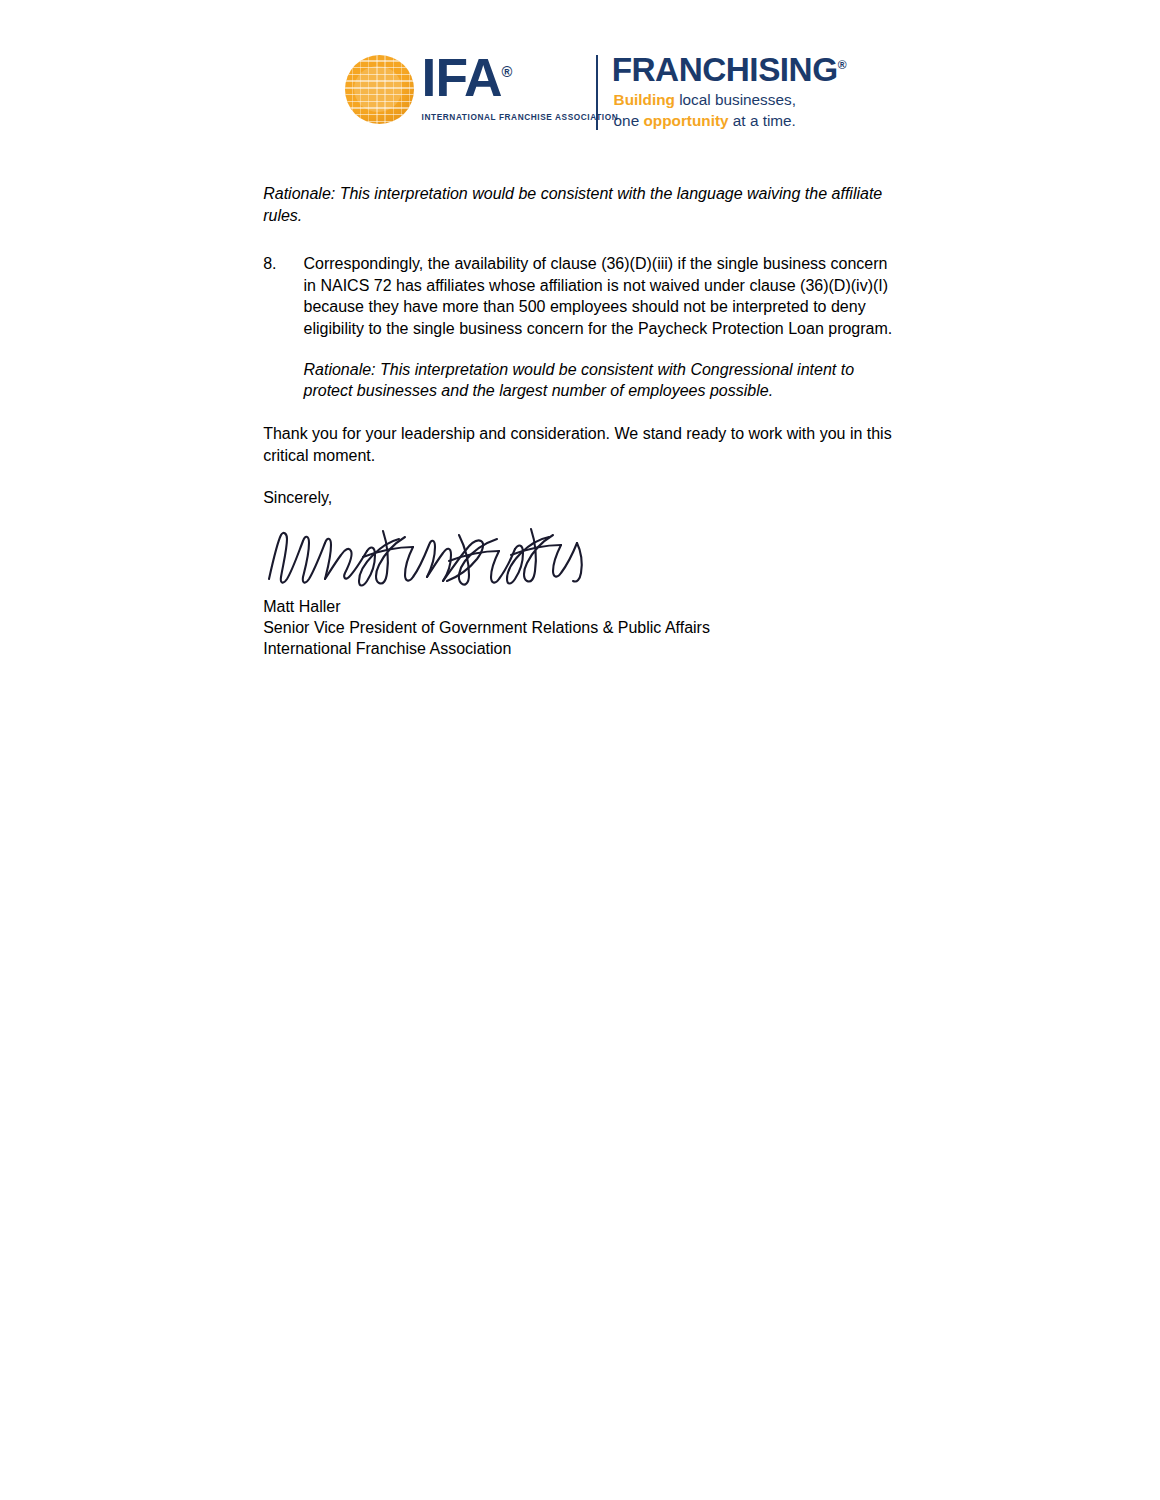IFA®
INTERNATIONAL FRANCHISE ASSOCIATION
FRANCHISING®
Building local businesses,
one opportunity at a time.
Rationale: This interpretation would be consistent with the language waiving the affiliate rules.
Correspondingly, the availability of clause (36)(D)(iii) if the single business concern in NAICS 72 has affiliates whose affiliation is not waived under clause (36)(D)(iv)(I) because they have more than 500 employees should not be interpreted to deny eligibility to the single business concern for the Paycheck Protection Loan program.
Rationale: This interpretation would be consistent with Congressional intent to protect businesses and the largest number of employees possible.
Thank you for your leadership and consideration. We stand ready to work with you in this critical moment.
Sincerely,
Matt Haller
Senior Vice President of Government Relations & Public Affairs
International Franchise Association